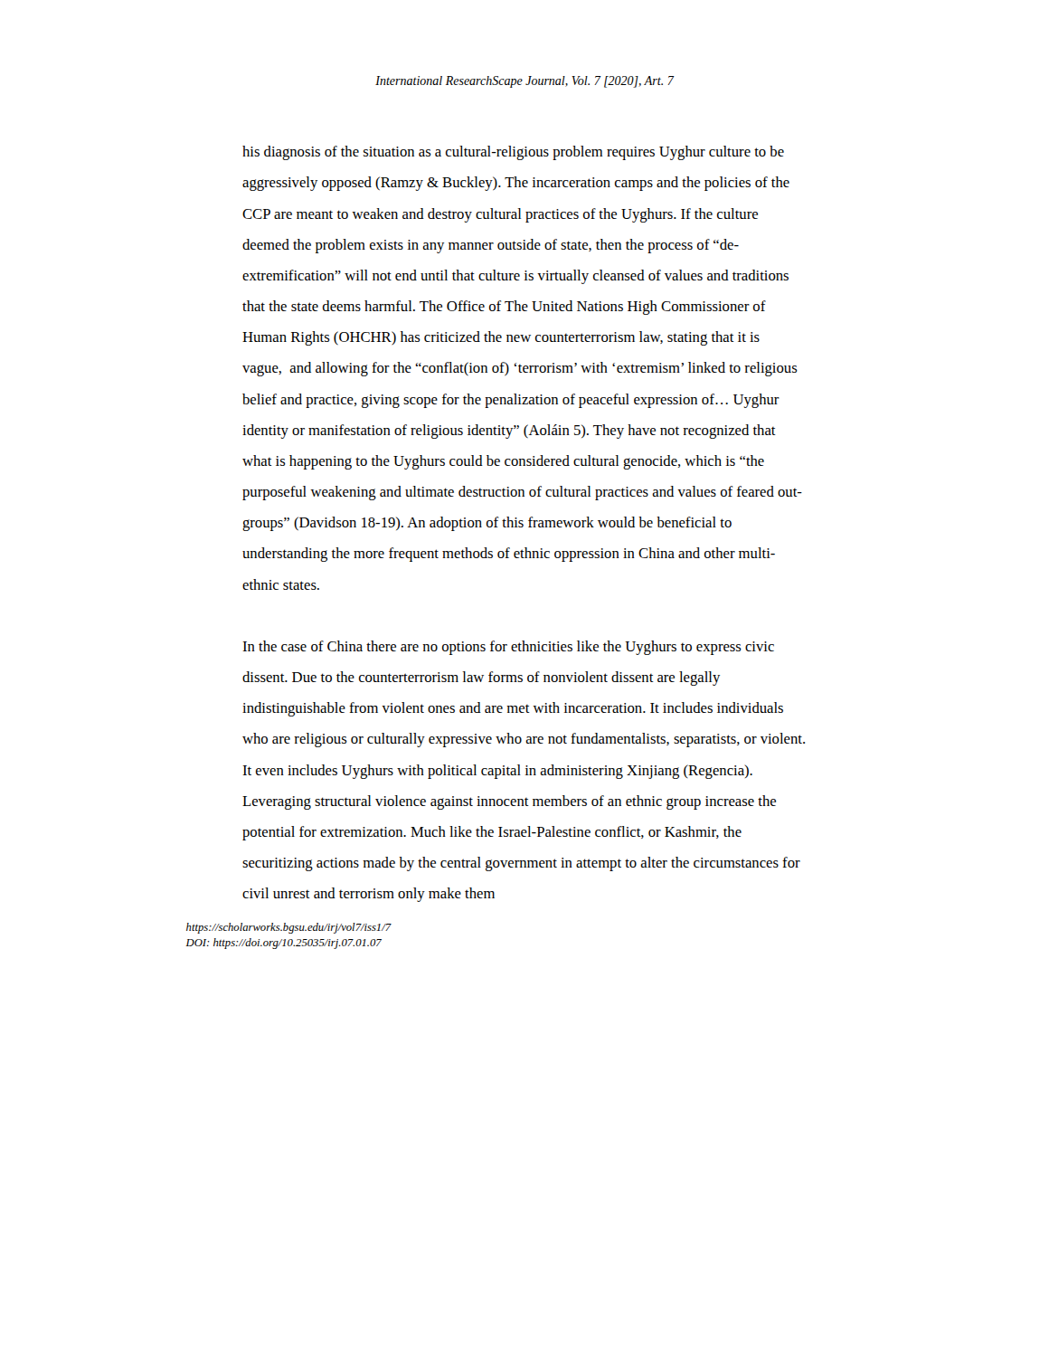International ResearchScape Journal, Vol. 7 [2020], Art. 7
his diagnosis of the situation as a cultural-religious problem requires Uyghur culture to be aggressively opposed (Ramzy & Buckley). The incarceration camps and the policies of the CCP are meant to weaken and destroy cultural practices of the Uyghurs. If the culture deemed the problem exists in any manner outside of state, then the process of “de-extremification” will not end until that culture is virtually cleansed of values and traditions that the state deems harmful. The Office of The United Nations High Commissioner of Human Rights (OHCHR) has criticized the new counterterrorism law, stating that it is vague, and allowing for the “conflat(ion of) ‘terrorism’ with ‘extremism’ linked to religious belief and practice, giving scope for the penalization of peaceful expression of… Uyghur identity or manifestation of religious identity” (Aoláin 5). They have not recognized that what is happening to the Uyghurs could be considered cultural genocide, which is “the purposeful weakening and ultimate destruction of cultural practices and values of feared out-groups” (Davidson 18-19). An adoption of this framework would be beneficial to understanding the more frequent methods of ethnic oppression in China and other multi-ethnic states.
In the case of China there are no options for ethnicities like the Uyghurs to express civic dissent. Due to the counterterrorism law forms of nonviolent dissent are legally indistinguishable from violent ones and are met with incarceration. It includes individuals who are religious or culturally expressive who are not fundamentalists, separatists, or violent. It even includes Uyghurs with political capital in administering Xinjiang (Regencia). Leveraging structural violence against innocent members of an ethnic group increase the potential for extremization. Much like the Israel-Palestine conflict, or Kashmir, the securitizing actions made by the central government in attempt to alter the circumstances for civil unrest and terrorism only make them
https://scholarworks.bgsu.edu/irj/vol7/iss1/7
DOI: https://doi.org/10.25035/irj.07.01.07